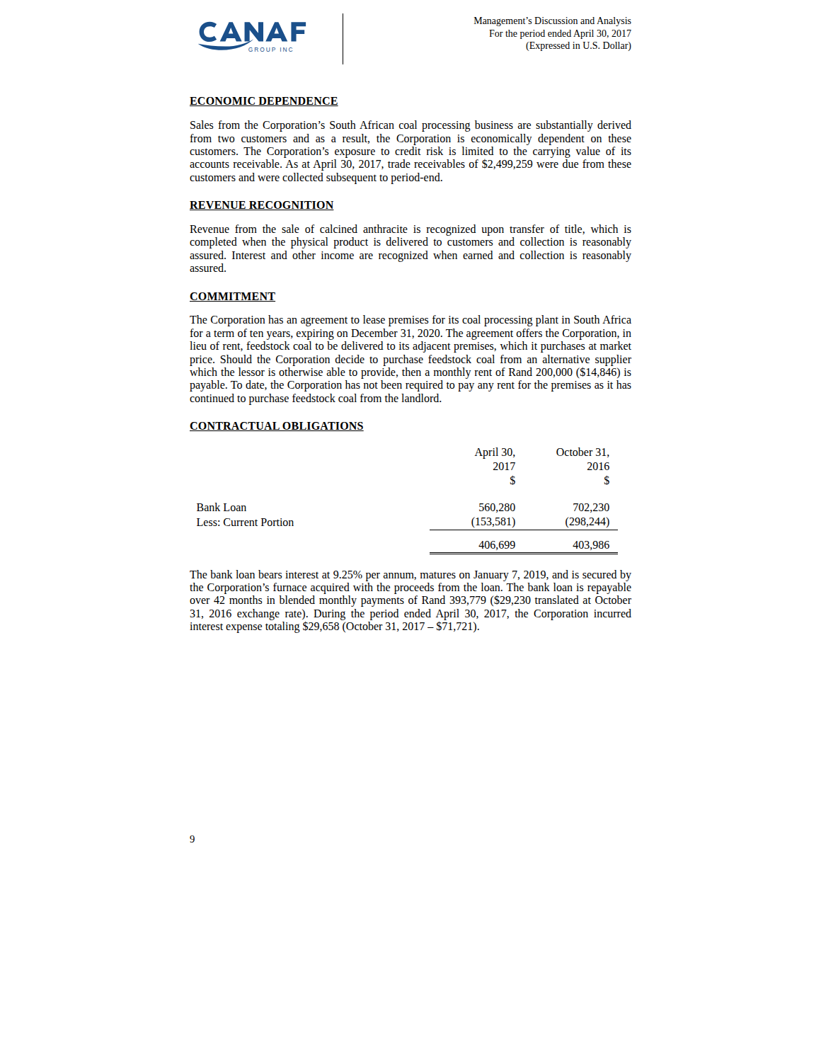GROUP INC
Management’s Discussion and Analysis
For the period ended April 30, 2017
(Expressed in U.S. Dollar)
ECONOMIC DEPENDENCE
Sales from the Corporation’s South African coal processing business are substantially derived from two customers and as a result, the Corporation is economically dependent on these customers. The Corporation’s exposure to credit risk is limited to the carrying value of its accounts receivable. As at April 30, 2017, trade receivables of $2,499,259 were due from these customers and were collected subsequent to period-end.
REVENUE RECOGNITION
Revenue from the sale of calcined anthracite is recognized upon transfer of title, which is completed when the physical product is delivered to customers and collection is reasonably assured. Interest and other income are recognized when earned and collection is reasonably assured.
COMMITMENT
The Corporation has an agreement to lease premises for its coal processing plant in South Africa for a term of ten years, expiring on December 31, 2020. The agreement offers the Corporation, in lieu of rent, feedstock coal to be delivered to its adjacent premises, which it purchases at market price. Should the Corporation decide to purchase feedstock coal from an alternative supplier which the lessor is otherwise able to provide, then a monthly rent of Rand 200,000 ($14,846) is payable. To date, the Corporation has not been required to pay any rent for the premises as it has continued to purchase feedstock coal from the landlord.
CONTRACTUAL OBLIGATIONS
| | April 30, | October 31, |
| | 2017 | 2016 |
| | $ | $ |
| Bank Loan | 560,280 | 702,230 |
| Less: Current Portion | (153,581) | (298,244) |
| | 406,699 | 403,986 |
The bank loan bears interest at 9.25% per annum, matures on January 7, 2019, and is secured by the Corporation’s furnace acquired with the proceeds from the loan. The bank loan is repayable over 42 months in blended monthly payments of Rand 393,779 ($29,230 translated at October 31, 2016 exchange rate). During the period ended April 30, 2017, the Corporation incurred interest expense totaling $29,658 (October 31, 2017 – $71,721).
9